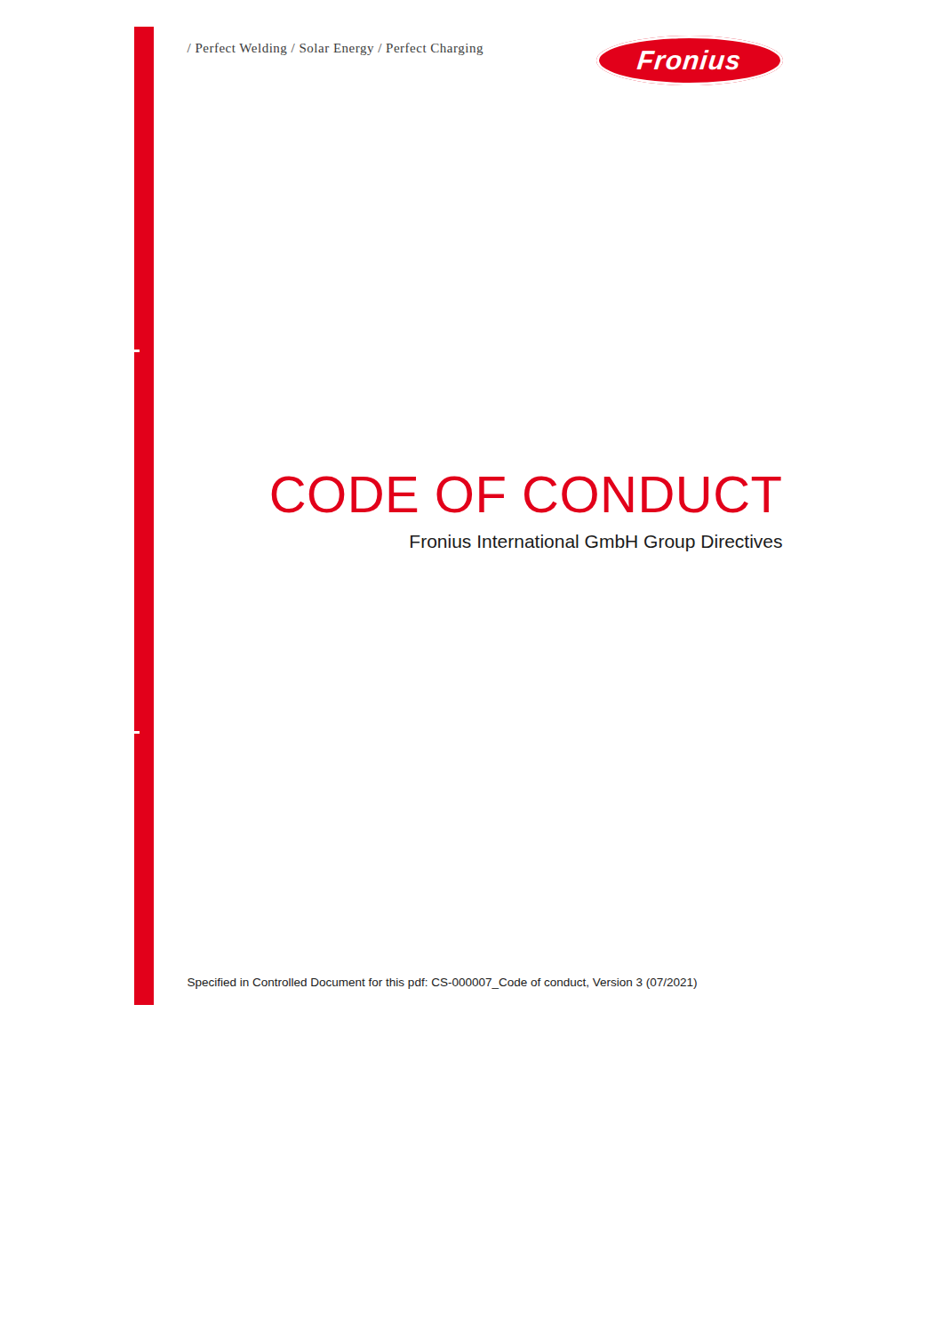/ Perfect Welding / Solar Energy / Perfect Charging
Fronius
CODE OF CONDUCT
Fronius International GmbH Group Directives
Specified in Controlled Document for this pdf: CS-000007_Code of conduct, Version 3 (07/2021)